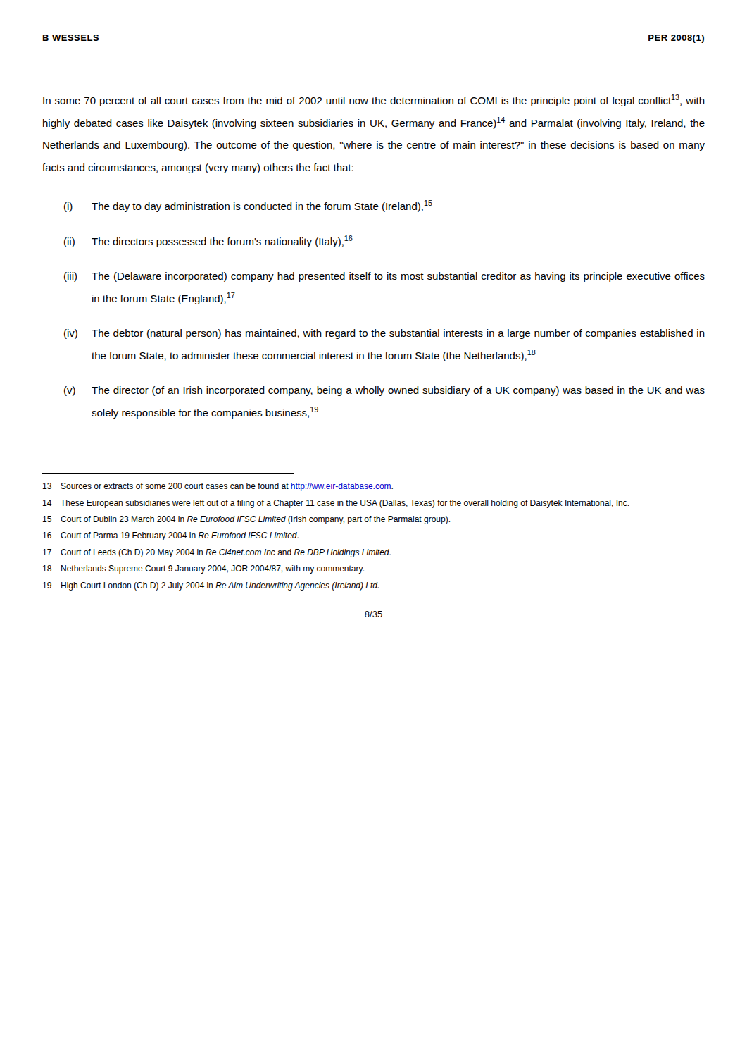B WESSELS PER 2008(1)
In some 70 percent of all court cases from the mid of 2002 until now the determination of COMI is the principle point of legal conflict13, with highly debated cases like Daisytek (involving sixteen subsidiaries in UK, Germany and France)14 and Parmalat (involving Italy, Ireland, the Netherlands and Luxembourg). The outcome of the question, "where is the centre of main interest?" in these decisions is based on many facts and circumstances, amongst (very many) others the fact that:
(i) The day to day administration is conducted in the forum State (Ireland),15
(ii) The directors possessed the forum's nationality (Italy),16
(iii) The (Delaware incorporated) company had presented itself to its most substantial creditor as having its principle executive offices in the forum State (England),17
(iv) The debtor (natural person) has maintained, with regard to the substantial interests in a large number of companies established in the forum State, to administer these commercial interest in the forum State (the Netherlands),18
(v) The director (of an Irish incorporated company, being a wholly owned subsidiary of a UK company) was based in the UK and was solely responsible for the companies business,19
13 Sources or extracts of some 200 court cases can be found at http://ww.eir-database.com.
14 These European subsidiaries were left out of a filing of a Chapter 11 case in the USA (Dallas, Texas) for the overall holding of Daisytek International, Inc.
15 Court of Dublin 23 March 2004 in Re Eurofood IFSC Limited (Irish company, part of the Parmalat group).
16 Court of Parma 19 February 2004 in Re Eurofood IFSC Limited.
17 Court of Leeds (Ch D) 20 May 2004 in Re Ci4net.com Inc and Re DBP Holdings Limited.
18 Netherlands Supreme Court 9 January 2004, JOR 2004/87, with my commentary.
19 High Court London (Ch D) 2 July 2004 in Re Aim Underwriting Agencies (Ireland) Ltd.
8/35